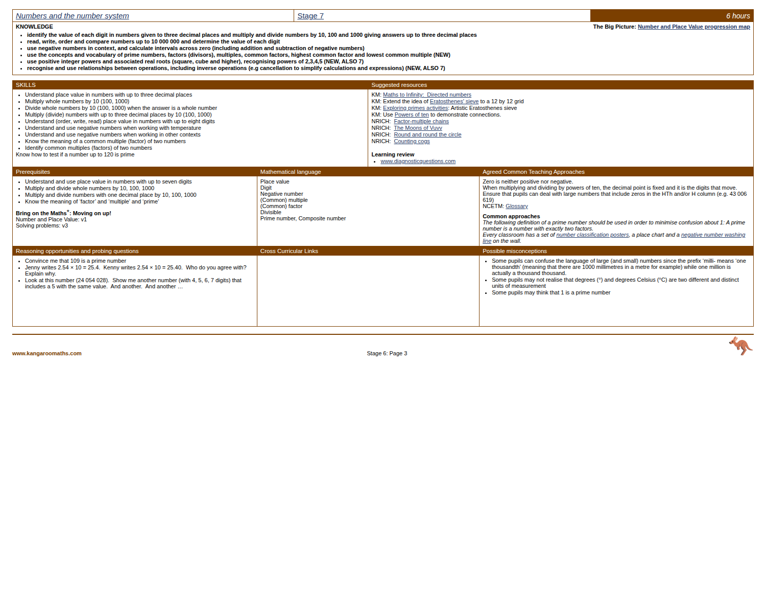| Numbers and the number system | Stage 7 | 6 hours |
KNOWLEDGE The Big Picture: Number and Place Value progression map
identify the value of each digit in numbers given to three decimal places and multiply and divide numbers by 10, 100 and 1000 giving answers up to three decimal places
read, write, order and compare numbers up to 10 000 000 and determine the value of each digit
use negative numbers in context, and calculate intervals across zero (including addition and subtraction of negative numbers)
use the concepts and vocabulary of prime numbers, factors (divisors), multiples, common factors, highest common factor and lowest common multiple (NEW)
use positive integer powers and associated real roots (square, cube and higher), recognising powers of 2,3,4,5 (NEW, ALSO 7)
recognise and use relationships between operations, including inverse operations (e.g cancellation to simplify calculations and expressions) (NEW, ALSO 7)
| SKILLS | Suggested resources |
| Understand place value in numbers with up to three decimal places Multiply whole numbers by 10 (100, 1000) Divide whole numbers by 10 (100, 1000) when the answer is a whole number Multiply (divide) numbers with up to three decimal places by 10 (100, 1000) Understand (order, write, read) place value in numbers with up to eight digits Understand and use negative numbers when working with temperature Understand and use negative numbers when working in other contexts Know the meaning of a common multiple (factor) of two numbers Identify common multiples (factors) of two numbers Know how to test if a number up to 120 is prime | KM: Maths to Infinity: Directed numbers KM: Extend the idea of Eratosthenes' sieve to a 12 by 12 grid KM: Exploring primes activities : Artistic Eratosthenes sieve KM: Use Powers of ten to demonstrate connections. NRICH: Factor-multiple chains NRICH: The Moons of Vuvv NRICH: Round and round the circle NRICH: Counting cogs Learning review www.diagnosticquestions.com |
| Prerequisites | Mathematical language | Agreed Common Teaching Approaches |
| Understand and use place value in numbers with up to seven digits Multiply and divide whole numbers by 10, 100, 1000 Multiply and divide numbers with one decimal place by 10, 100, 1000 Know the meaning of ‘factor’ and ‘multiple’ and ‘prime’ Bring on the Maths + : Moving on up! Number and Place Value: v1 Solving problems: v3 | Place value Digit Negative number (Common) multiple (Common) factor Divisible Prime number, Composite number | Zero is neither positive nor negative. When multiplying and dividing by powers of ten, the decimal point is fixed and it is the digits that move. Ensure that pupils can deal with large numbers that include zeros in the HTh and/or H column (e.g. 43 006 619) NCETM: Glossary Common approaches The following definition of a prime number should be used in order to minimise confusion about 1: A prime number is a number with exactly two factors. Every classroom has a set of number classification posters , a place chart and a negative number washing line on the wall. |
| Reasoning opportunities and probing questions | Cross Curricular Links | Possible misconceptions |
| Convince me that 109 is a prime number Jenny writes 2.54 × 10 = 25.4. Kenny writes 2.54 × 10 = 25.40. Who do you agree with? Explain why. Look at this number (24 054 028). Show me another number (with 4, 5, 6, 7 digits) that includes a 5 with the same value. And another. And another … | | Some pupils can confuse the language of large (and small) numbers since the prefix ‘milli- means ‘one thousandth’ (meaning that there are 1000 millimetres in a metre for example) while one million is actually a thousand thousand. Some pupils may not realise that degrees (°) and degrees Celsius (°C) are two different and distinct units of measurement Some pupils may think that 1 is a prime number |
www.kangaroomaths.com
Stage 6: Page 3
🦘